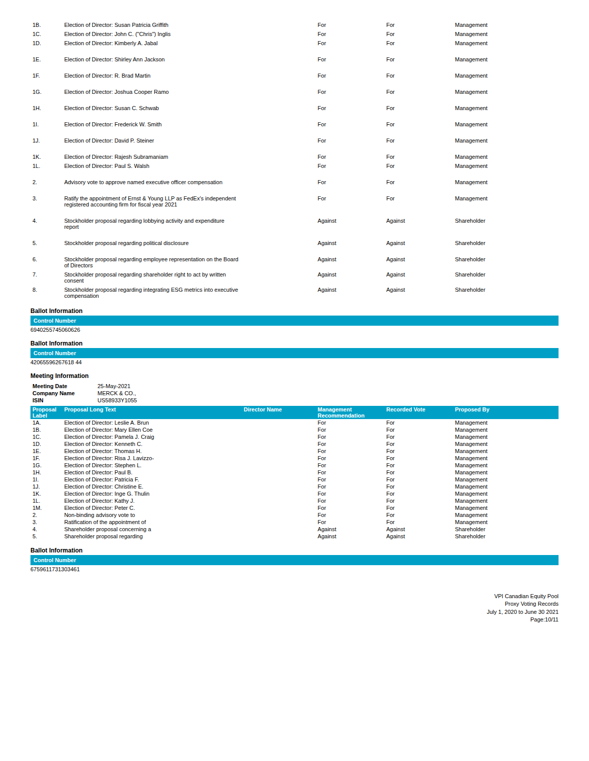| 1B. | Election of Director: Susan Patricia Griffith | | For | For | Management |
| 1C. | Election of Director: John C. ("Chris") Inglis | | For | For | Management |
| 1D. | Election of Director: Kimberly A. Jabal | | For | For | Management |
| 1E. | Election of Director: Shirley Ann Jackson | | For | For | Management |
| 1F. | Election of Director: R. Brad Martin | | For | For | Management |
| 1G. | Election of Director: Joshua Cooper Ramo | | For | For | Management |
| 1H. | Election of Director: Susan C. Schwab | | For | For | Management |
| 1I. | Election of Director: Frederick W. Smith | | For | For | Management |
| 1J. | Election of Director: David P. Steiner | | For | For | Management |
| 1K. | Election of Director: Rajesh Subramaniam | | For | For | Management |
| 1L. | Election of Director: Paul S. Walsh | | For | For | Management |
| 2. | Advisory vote to approve named executive officer compensation | | For | For | Management |
| 3. | Ratify the appointment of Ernst & Young LLP as FedEx's independent registered accounting firm for fiscal year 2021 | | For | For | Management |
| 4. | Stockholder proposal regarding lobbying activity and expenditure report | | Against | Against | Shareholder |
| 5. | Stockholder proposal regarding political disclosure | | Against | Against | Shareholder |
| 6. | Stockholder proposal regarding employee representation on the Board of Directors | | Against | Against | Shareholder |
| 7. | Stockholder proposal regarding shareholder right to act by written consent | | Against | Against | Shareholder |
| 8. | Stockholder proposal regarding integrating ESG metrics into executive compensation | | Against | Against | Shareholder |
Ballot Information
Control Number
6940255745060626
Ballot Information
Control Number
42065596267618 44
Meeting Information
| Meeting Date | 25-May-2021 |
| Company Name | MERCK & CO., |
| ISIN | US58933Y1055 |
| Proposal Label | Proposal Long Text | Director Name | Management Recommendation | Recorded Vote | Proposed By |
| 1A. | Election of Director: Leslie A. Brun | | For | For | Management |
| 1B. | Election of Director: Mary Ellen Coe | | For | For | Management |
| 1C. | Election of Director: Pamela J. Craig | | For | For | Management |
| 1D. | Election of Director: Kenneth C. | | For | For | Management |
| 1E. | Election of Director: Thomas H. | | For | For | Management |
| 1F. | Election of Director: Risa J. Lavizzo- | | For | For | Management |
| 1G. | Election of Director: Stephen L. | | For | For | Management |
| 1H. | Election of Director: Paul B. | | For | For | Management |
| 1I. | Election of Director: Patricia F. | | For | For | Management |
| 1J. | Election of Director: Christine E. | | For | For | Management |
| 1K. | Election of Director: Inge G. Thulin | | For | For | Management |
| 1L. | Election of Director: Kathy J. | | For | For | Management |
| 1M. | Election of Director: Peter C. | | For | For | Management |
| 2. | Non-binding advisory vote to | | For | For | Management |
| 3. | Ratification of the appointment of | | For | For | Management |
| 4. | Shareholder proposal concerning a | | Against | Against | Shareholder |
| 5. | Shareholder proposal regarding | | Against | Against | Shareholder |
Ballot Information
Control Number
6759611731303461
VPI Canadian Equity Pool
Proxy Voting Records
July 1, 2020 to June 30 2021
Page:10/11